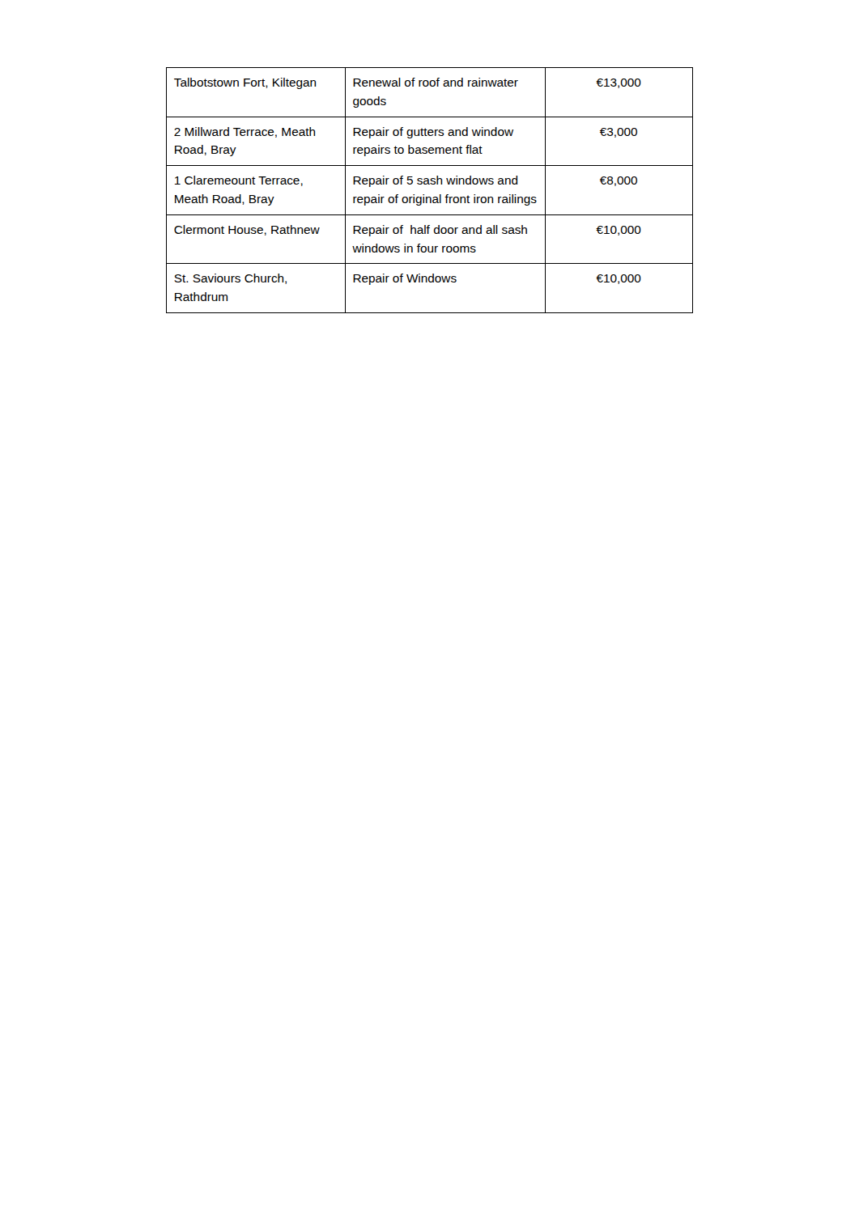| Talbotstown Fort, Kiltegan | Renewal of roof and rainwater goods | €13,000 |
| 2 Millward Terrace, Meath Road, Bray | Repair of gutters and window repairs to basement flat | €3,000 |
| 1 Claremeount Terrace, Meath Road, Bray | Repair of 5 sash windows and repair of original front iron railings | €8,000 |
| Clermont House, Rathnew | Repair of half door and all sash windows in four rooms | €10,000 |
| St. Saviours Church, Rathdrum | Repair of Windows | €10,000 |